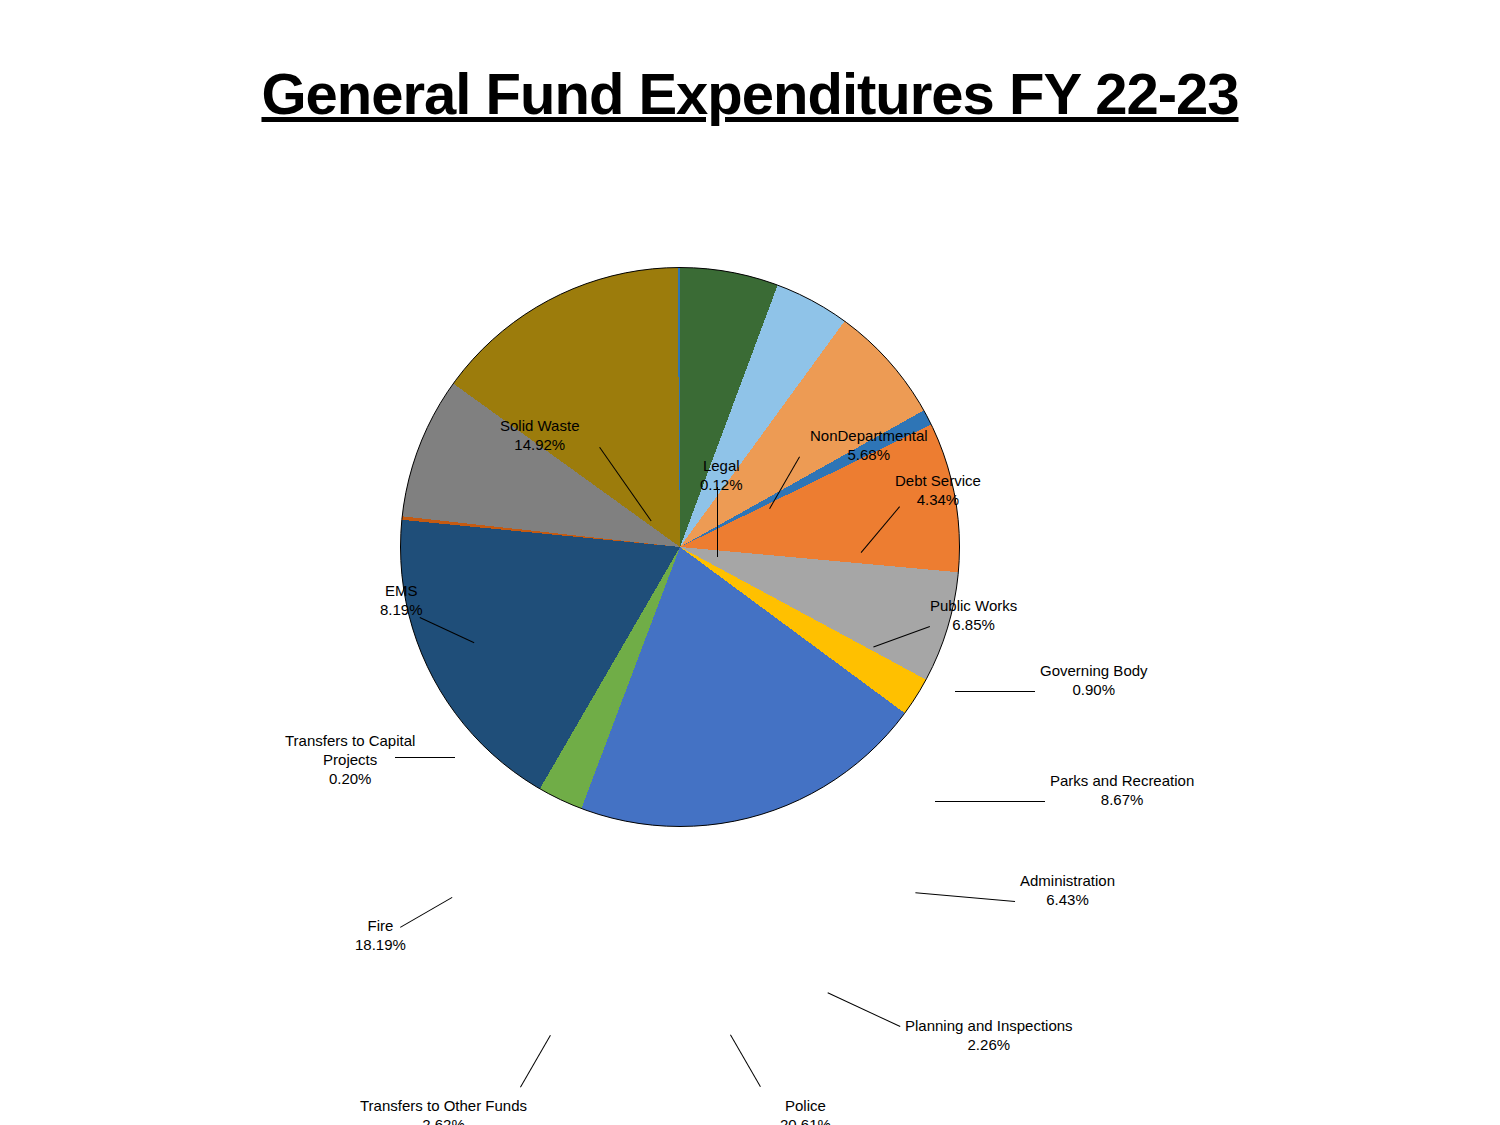General Fund Expenditures FY 22-23
Solid Waste
14.92%
Legal
0.12%
NonDepartmental
5.68%
Debt Service
4.34%
Public Works
6.85%
Governing Body
0.90%
Parks and Recreation
8.67%
Administration
6.43%
Planning and Inspections
2.26%
Police
20.61%
Transfers to Other Funds
2.62%
Fire
18.19%
Transfers to Capital
Projects
0.20%
EMS
8.19%